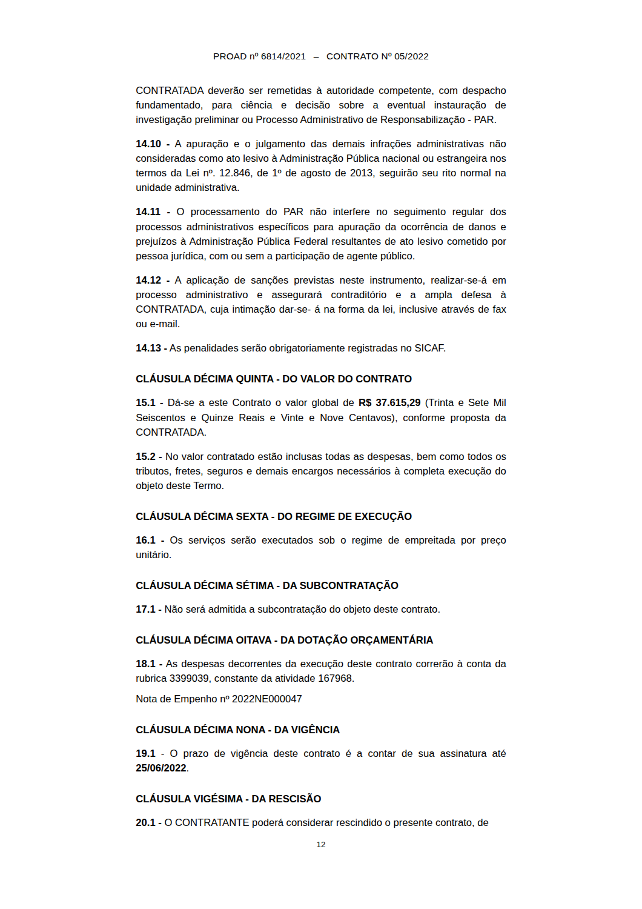PROAD nº 6814/2021–CONTRATO Nº 05/2022
CONTRATADA deverão ser remetidas à autoridade competente, com despacho fundamentado, para ciência e decisão sobre a eventual instauração de investigação preliminar ou Processo Administrativo de Responsabilização - PAR.
14.10 - A apuração e o julgamento das demais infrações administrativas não consideradas como ato lesivo à Administração Pública nacional ou estrangeira nos termos da Lei nº. 12.846, de 1º de agosto de 2013, seguirão seu rito normal na unidade administrativa.
14.11 - O processamento do PAR não interfere no seguimento regular dos processos administrativos específicos para apuração da ocorrência de danos e prejuízos à Administração Pública Federal resultantes de ato lesivo cometido por pessoa jurídica, com ou sem a participação de agente público.
14.12 - A aplicação de sanções previstas neste instrumento, realizar-se-á em processo administrativo e assegurará contraditório e a ampla defesa à CONTRATADA, cuja intimação dar-se- á na forma da lei, inclusive através de fax ou e-mail.
14.13 - As penalidades serão obrigatoriamente registradas no SICAF.
CLÁUSULA DÉCIMA QUINTA - DO VALOR DO CONTRATO
15.1 - Dá-se a este Contrato o valor global de R$ 37.615,29 (Trinta e Sete Mil Seiscentos e Quinze Reais e Vinte e Nove Centavos), conforme proposta da CONTRATADA.
15.2 - No valor contratado estão inclusas todas as despesas, bem como todos os tributos, fretes, seguros e demais encargos necessários à completa execução do objeto deste Termo.
CLÁUSULA DÉCIMA SEXTA - DO REGIME DE EXECUÇÃO
16.1 - Os serviços serão executados sob o regime de empreitada por preço unitário.
CLÁUSULA DÉCIMA SÉTIMA - DA SUBCONTRATAÇÃO
17.1 - Não será admitida a subcontratação do objeto deste contrato.
CLÁUSULA DÉCIMA OITAVA - DA DOTAÇÃO ORÇAMENTÁRIA
18.1 - As despesas decorrentes da execução deste contrato correrão à conta da rubrica 3399039, constante da atividade 167968.
Nota de Empenho nº 2022NE000047
CLÁUSULA DÉCIMA NONA - DA VIGÊNCIA
19.1 - O prazo de vigência deste contrato é a contar de sua assinatura até 25/06/2022.
CLÁUSULA VIGÉSIMA - DA RESCISÃO
20.1 - O CONTRATANTE poderá considerar rescindido o presente contrato, de
12